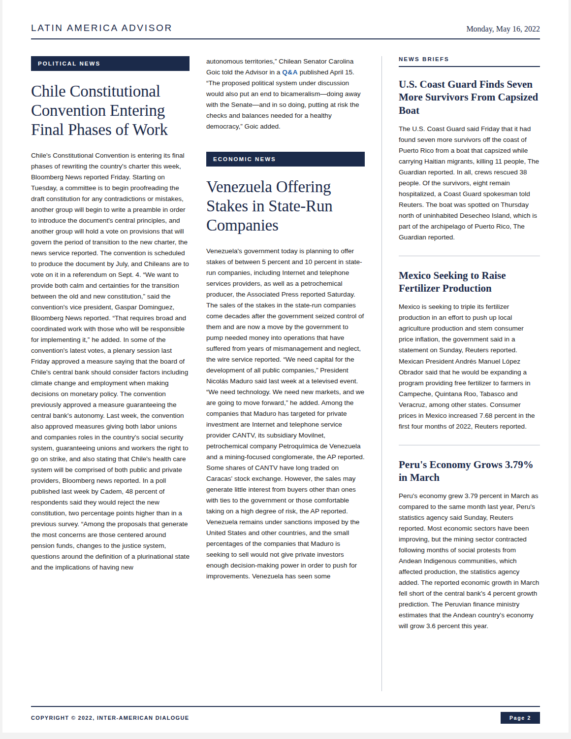Latin America Advisor
Monday, May 16, 2022
Political News
Chile Constitutional Convention Entering Final Phases of Work
Chile's Constitutional Convention is entering its final phases of rewriting the country's charter this week, Bloomberg News reported Friday. Starting on Tuesday, a committee is to begin proofreading the draft constitution for any contradictions or mistakes, another group will begin to write a preamble in order to introduce the document's central principles, and another group will hold a vote on provisions that will govern the period of transition to the new charter, the news service reported. The convention is scheduled to produce the document by July, and Chileans are to vote on it in a referendum on Sept. 4. “We want to provide both calm and certainties for the transition between the old and new constitution,” said the convention's vice president, Gaspar Dominguez, Bloomberg News reported. “That requires broad and coordinated work with those who will be responsible for implementing it,” he added. In some of the convention's latest votes, a plenary session last Friday approved a measure saying that the board of Chile's central bank should consider factors including climate change and employment when making decisions on monetary policy. The convention previously approved a measure guaranteeing the central bank's autonomy. Last week, the convention also approved measures giving both labor unions and companies roles in the country's social security system, guaranteeing unions and workers the right to go on strike, and also stating that Chile's health care system will be comprised of both public and private providers, Bloomberg news reported. In a poll published last week by Cadem, 48 percent of respondents said they would reject the new constitution, two percentage points higher than in a previous survey. “Among the proposals that generate the most concerns are those centered around pension funds, changes to the justice system, questions around the definition of a plurinational state and the implications of having new
autonomous territories,” Chilean Senator Carolina Goic told the Advisor in a Q&A published April 15. “The proposed political system under discussion would also put an end to bicameralism—doing away with the Senate—and in so doing, putting at risk the checks and balances needed for a healthy democracy,” Goic added.
Economic News
Venezuela Offering Stakes in State-Run Companies
Venezuela's government today is planning to offer stakes of between 5 percent and 10 percent in state-run companies, including Internet and telephone services providers, as well as a petrochemical producer, the Associated Press reported Saturday. The sales of the stakes in the state-run companies come decades after the government seized control of them and are now a move by the government to pump needed money into operations that have suffered from years of mismanagement and neglect, the wire service reported. “We need capital for the development of all public companies,” President Nicolás Maduro said last week at a televised event. “We need technology. We need new markets, and we are going to move forward,” he added. Among the companies that Maduro has targeted for private investment are Internet and telephone service provider CANTV, its subsidiary Movilnet, petrochemical company Petroquímica de Venezuela and a mining-focused conglomerate, the AP reported. Some shares of CANTV have long traded on Caracas' stock exchange. However, the sales may generate little interest from buyers other than ones with ties to the government or those comfortable taking on a high degree of risk, the AP reported. Venezuela remains under sanctions imposed by the United States and other countries, and the small percentages of the companies that Maduro is seeking to sell would not give private investors enough decision-making power in order to push for improvements. Venezuela has seen some
News Briefs
U.S. Coast Guard Finds Seven More Survivors From Capsized Boat
The U.S. Coast Guard said Friday that it had found seven more survivors off the coast of Puerto Rico from a boat that capsized while carrying Haitian migrants, killing 11 people, The Guardian reported. In all, crews rescued 38 people. Of the survivors, eight remain hospitalized, a Coast Guard spokesman told Reuters. The boat was spotted on Thursday north of uninhabited Desecheo Island, which is part of the archipelago of Puerto Rico, The Guardian reported.
Mexico Seeking to Raise Fertilizer Production
Mexico is seeking to triple its fertilizer production in an effort to push up local agriculture production and stem consumer price inflation, the government said in a statement on Sunday, Reuters reported. Mexican President Andrés Manuel López Obrador said that he would be expanding a program providing free fertilizer to farmers in Campeche, Quintana Roo, Tabasco and Veracruz, among other states. Consumer prices in Mexico increased 7.68 percent in the first four months of 2022, Reuters reported.
Peru's Economy Grows 3.79% in March
Peru's economy grew 3.79 percent in March as compared to the same month last year, Peru's statistics agency said Sunday, Reuters reported. Most economic sectors have been improving, but the mining sector contracted following months of social protests from Andean Indigenous communities, which affected production, the statistics agency added. The reported economic growth in March fell short of the central bank's 4 percent growth prediction. The Peruvian finance ministry estimates that the Andean country's economy will grow 3.6 percent this year.
Copyright © 2022, Inter-American Dialogue
Page 2